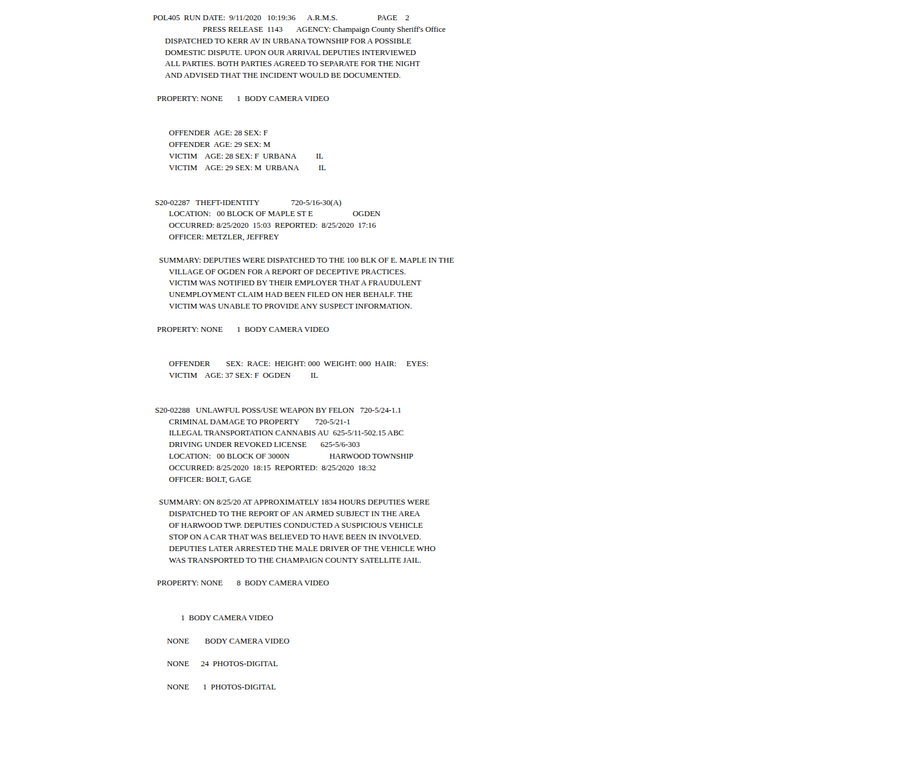POL405  RUN DATE:  9/11/2020   10:19:36      A.R.M.S.                    PAGE    2
                         PRESS RELEASE  1143       AGENCY: Champaign County Sheriff's Office
      DISPATCHED TO KERR AV IN URBANA TOWNSHIP FOR A POSSIBLE
      DOMESTIC DISPUTE. UPON OUR ARRIVAL DEPUTIES INTERVIEWED
      ALL PARTIES. BOTH PARTIES AGREED TO SEPARATE FOR THE NIGHT
      AND ADVISED THAT THE INCIDENT WOULD BE DOCUMENTED.

  PROPERTY: NONE       1  BODY CAMERA VIDEO


        OFFENDER  AGE: 28 SEX: F
        OFFENDER  AGE: 29 SEX: M
        VICTIM    AGE: 28 SEX: F  URBANA          IL
        VICTIM    AGE: 29 SEX: M  URBANA          IL


 S20-02287   THEFT-IDENTITY                720-5/16-30(A)
        LOCATION:   00 BLOCK OF MAPLE ST E                    OGDEN
        OCCURRED: 8/25/2020  15:03  REPORTED:  8/25/2020  17:16
        OFFICER: METZLER, JEFFREY

   SUMMARY: DEPUTIES WERE DISPATCHED TO THE 100 BLK OF E. MAPLE IN THE
        VILLAGE OF OGDEN FOR A REPORT OF DECEPTIVE PRACTICES.
        VICTIM WAS NOTIFIED BY THEIR EMPLOYER THAT A FRAUDULENT
        UNEMPLOYMENT CLAIM HAD BEEN FILED ON HER BEHALF. THE
        VICTIM WAS UNABLE TO PROVIDE ANY SUSPECT INFORMATION.

  PROPERTY: NONE       1  BODY CAMERA VIDEO


        OFFENDER        SEX:  RACE:  HEIGHT: 000  WEIGHT: 000  HAIR:     EYES:
        VICTIM    AGE: 37 SEX: F  OGDEN          IL


 S20-02288   UNLAWFUL POSS/USE WEAPON BY FELON   720-5/24-1.1
        CRIMINAL DAMAGE TO PROPERTY        720-5/21-1
        ILLEGAL TRANSPORTATION CANNABIS AU  625-5/11-502.15 ABC
        DRIVING UNDER REVOKED LICENSE       625-5/6-303
        LOCATION:   00 BLOCK OF 3000N                    HARWOOD TOWNSHIP
        OCCURRED: 8/25/2020  18:15  REPORTED:  8/25/2020  18:32
        OFFICER: BOLT, GAGE

   SUMMARY: ON 8/25/20 AT APPROXIMATELY 1834 HOURS DEPUTIES WERE
        DISPATCHED TO THE REPORT OF AN ARMED SUBJECT IN THE AREA
        OF HARWOOD TWP. DEPUTIES CONDUCTED A SUSPICIOUS VEHICLE
        STOP ON A CAR THAT WAS BELIEVED TO HAVE BEEN IN INVOLVED.
        DEPUTIES LATER ARRESTED THE MALE DRIVER OF THE VEHICLE WHO
        WAS TRANSPORTED TO THE CHAMPAIGN COUNTY SATELLITE JAIL.

  PROPERTY: NONE       8  BODY CAMERA VIDEO


              1  BODY CAMERA VIDEO

       NONE        BODY CAMERA VIDEO

       NONE      24  PHOTOS-DIGITAL

       NONE       1  PHOTOS-DIGITAL